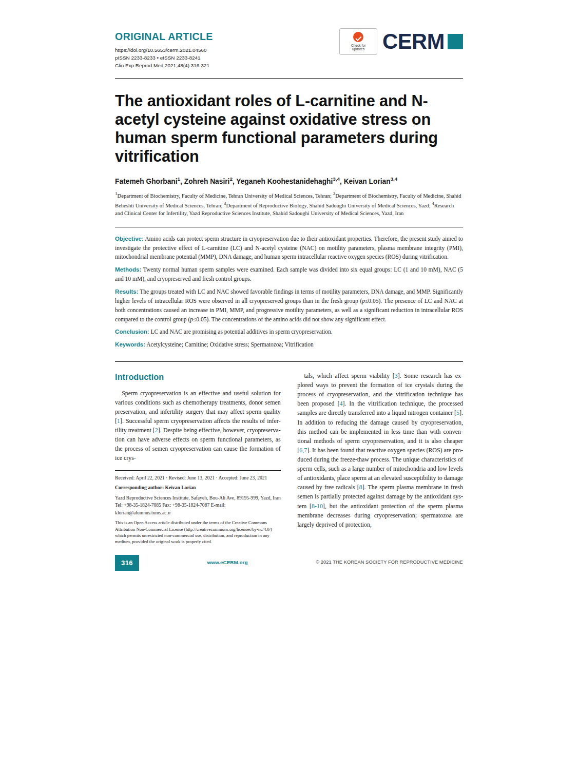Original Article
https://doi.org/10.5653/cerm.2021.04560
pISSN 2233-8233 • eISSN 2233-8241
Clin Exp Reprod Med 2021;48(4):316-321
Check for
updates
CERM
The antioxidant roles of L-carnitine and N-acetyl cysteine against oxidative stress on human sperm functional parameters during vitrification
Fatemeh Ghorbani1, Zohreh Nasiri2, Yeganeh Koohestanidehaghi3,4, Keivan Lorian3,4
1Department of Biochemistry, Faculty of Medicine, Tehran University of Medical Sciences, Tehran; 2Department of Biochemistry, Faculty of Medicine, Shahid Beheshti University of Medical Sciences, Tehran; 3Department of Reproductive Biology, Shahid Sadoughi University of Medical Sciences, Yazd; 4Research and Clinical Center for Infertility, Yazd Reproductive Sciences Institute, Shahid Sadoughi University of Medical Sciences, Yazd, Iran
Objective: Amino acids can protect sperm structure in cryopreservation due to their antioxidant properties. Therefore, the present study aimed to investigate the protective effect of L-carnitine (LC) and N-acetyl cysteine (NAC) on motility parameters, plasma membrane integrity (PMI), mitochondrial membrane potential (MMP), DNA damage, and human sperm intracellular reactive oxygen species (ROS) during vitrification.
Methods: Twenty normal human sperm samples were examined. Each sample was divided into six equal groups: LC (1 and 10 mM), NAC (5 and 10 mM), and cryopreserved and fresh control groups.
Results: The groups treated with LC and NAC showed favorable findings in terms of motility parameters, DNA damage, and MMP. Significantly higher levels of intracellular ROS were observed in all cryopreserved groups than in the fresh group (p≤0.05). The presence of LC and NAC at both concentrations caused an increase in PMI, MMP, and progressive motility parameters, as well as a significant reduction in intracellular ROS compared to the control group (p≤0.05). The concentrations of the amino acids did not show any significant effect.
Conclusion: LC and NAC are promising as potential additives in sperm cryopreservation.
Keywords: Acetylcysteine; Carnitine; Oxidative stress; Spermatozoa; Vitrification
Introduction
Sperm cryopreservation is an effective and useful solution for various conditions such as chemotherapy treatments, donor semen preservation, and infertility surgery that may affect sperm quality [1]. Successful sperm cryopreservation affects the results of infertility treatment [2]. Despite being effective, however, cryopreservation can have adverse effects on sperm functional parameters, as the process of semen cryopreservation can cause the formation of ice crys-
Received: April 22, 2021 · Revised: June 13, 2021 · Accepted: June 23, 2021
Corresponding author: Keivan Lorian
Yazd Reproductive Sciences Institute, Safayeh, Bou-Ali Ave, 89195-999, Yazd, Iran
Tel: +98-35-1824-7085 Fax: +98-35-1824-7087 E-mail: klorian@alumnus.tums.ac.ir
This is an Open Access article distributed under the terms of the Creative Commons Attribution Non-Commercial License (http://creativecommons.org/licenses/by-nc/4.0/) which permits unrestricted non-commercial use, distribution, and reproduction in any medium, provided the original work is properly cited.
tals, which affect sperm viability [3]. Some research has explored ways to prevent the formation of ice crystals during the process of cryopreservation, and the vitrification technique has been proposed [4]. In the vitrification technique, the processed samples are directly transferred into a liquid nitrogen container [5]. In addition to reducing the damage caused by cryopreservation, this method can be implemented in less time than with conventional methods of sperm cryopreservation, and it is also cheaper [6,7]. It has been found that reactive oxygen species (ROS) are produced during the freeze-thaw process. The unique characteristics of sperm cells, such as a large number of mitochondria and low levels of antioxidants, place sperm at an elevated susceptibility to damage caused by free radicals [8]. The sperm plasma membrane in fresh semen is partially protected against damage by the antioxidant system [8-10], but the antioxidant protection of the sperm plasma membrane decreases during cryopreservation; spermatozoa are largely deprived of protection,
316
www.eCERM.org
© 2021 THE KOREAN SOCIETY FOR REPRODUCTIVE MEDICINE